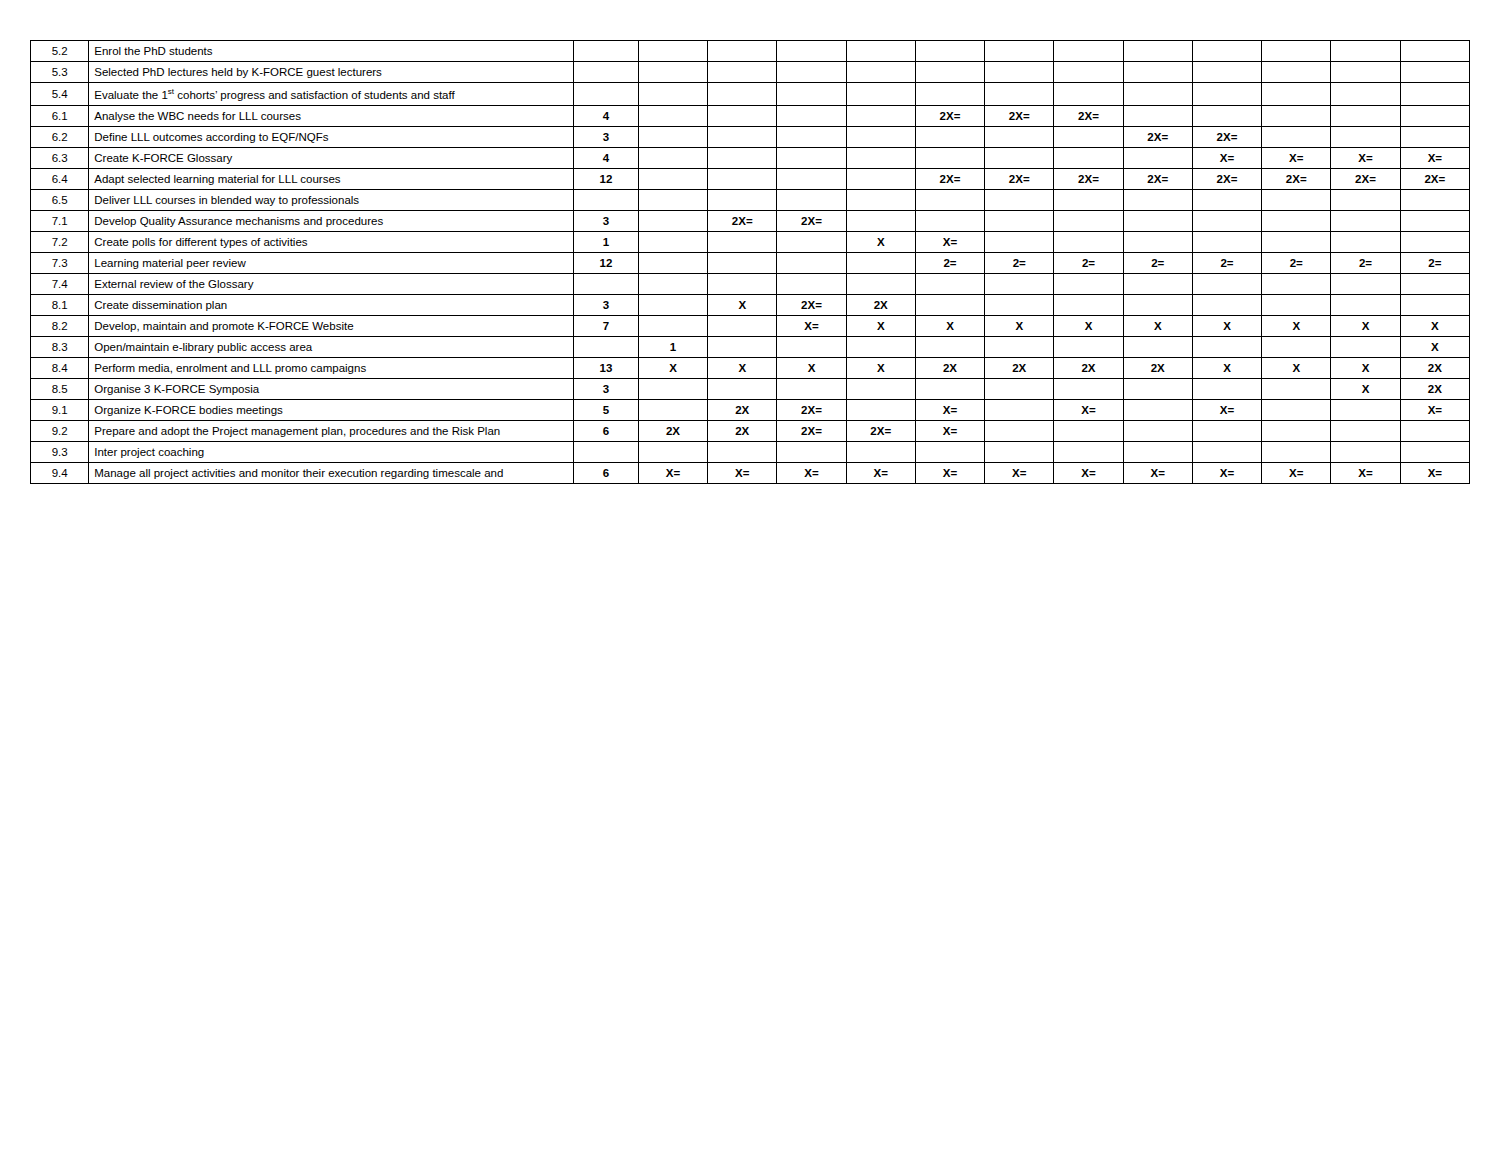| 5.2 | Enrol the PhD students | | | | | | | | | | | | | |
| 5.3 | Selected PhD lectures held by K-FORCE guest lecturers | | | | | | | | | | | | | |
| 5.4 | Evaluate the 1 st cohorts’ progress and satisfaction of students and staff | | | | | | | | | | | | | |
| 6.1 | Analyse the WBC needs for LLL courses | 4 | | | | | 2X= | 2X= | 2X= | | | | | |
| 6.2 | Define LLL outcomes according to EQF/NQFs | 3 | | | | | | | | 2X= | 2X= | | | |
| 6.3 | Create K-FORCE Glossary | 4 | | | | | | | | | X= | X= | X= | X= |
| 6.4 | Adapt selected learning material for LLL courses | 12 | | | | | 2X= | 2X= | 2X= | 2X= | 2X= | 2X= | 2X= | 2X= |
| 6.5 | Deliver LLL courses in blended way to professionals | | | | | | | | | | | | | |
| 7.1 | Develop Quality Assurance mechanisms and procedures | 3 | | 2X= | 2X= | | | | | | | | | |
| 7.2 | Create polls for different types of activities | 1 | | | | X | X= | | | | | | | |
| 7.3 | Learning material peer review | 12 | | | | | 2= | 2= | 2= | 2= | 2= | 2= | 2= | 2= |
| 7.4 | External review of the Glossary | | | | | | | | | | | | | |
| 8.1 | Create dissemination plan | 3 | | X | 2X= | 2X | | | | | | | | |
| 8.2 | Develop, maintain and promote K-FORCE Website | 7 | | | X= | X | X | X | X | X | X | X | X | X |
| 8.3 | Open/maintain e-library public access area | | 1 | | | | | | | | | | | X |
| 8.4 | Perform media, enrolment and LLL promo campaigns | 13 | X | X | X | X | 2X | 2X | 2X | 2X | X | X | X | 2X |
| 8.5 | Organise 3 K-FORCE Symposia | 3 | | | | | | | | | | | X | 2X |
| 9.1 | Organize K-FORCE bodies meetings | 5 | | 2X | 2X= | | X= | | X= | | X= | | | X= |
| 9.2 | Prepare and adopt the Project management plan, procedures and the Risk Plan | 6 | 2X | 2X | 2X= | 2X= | X= | | | | | | | |
| 9.3 | Inter project coaching | | | | | | | | | | | | | |
| 9.4 | Manage all project activities and monitor their execution regarding timescale and | 6 | X= | X= | X= | X= | X= | X= | X= | X= | X= | X= | X= | X= |